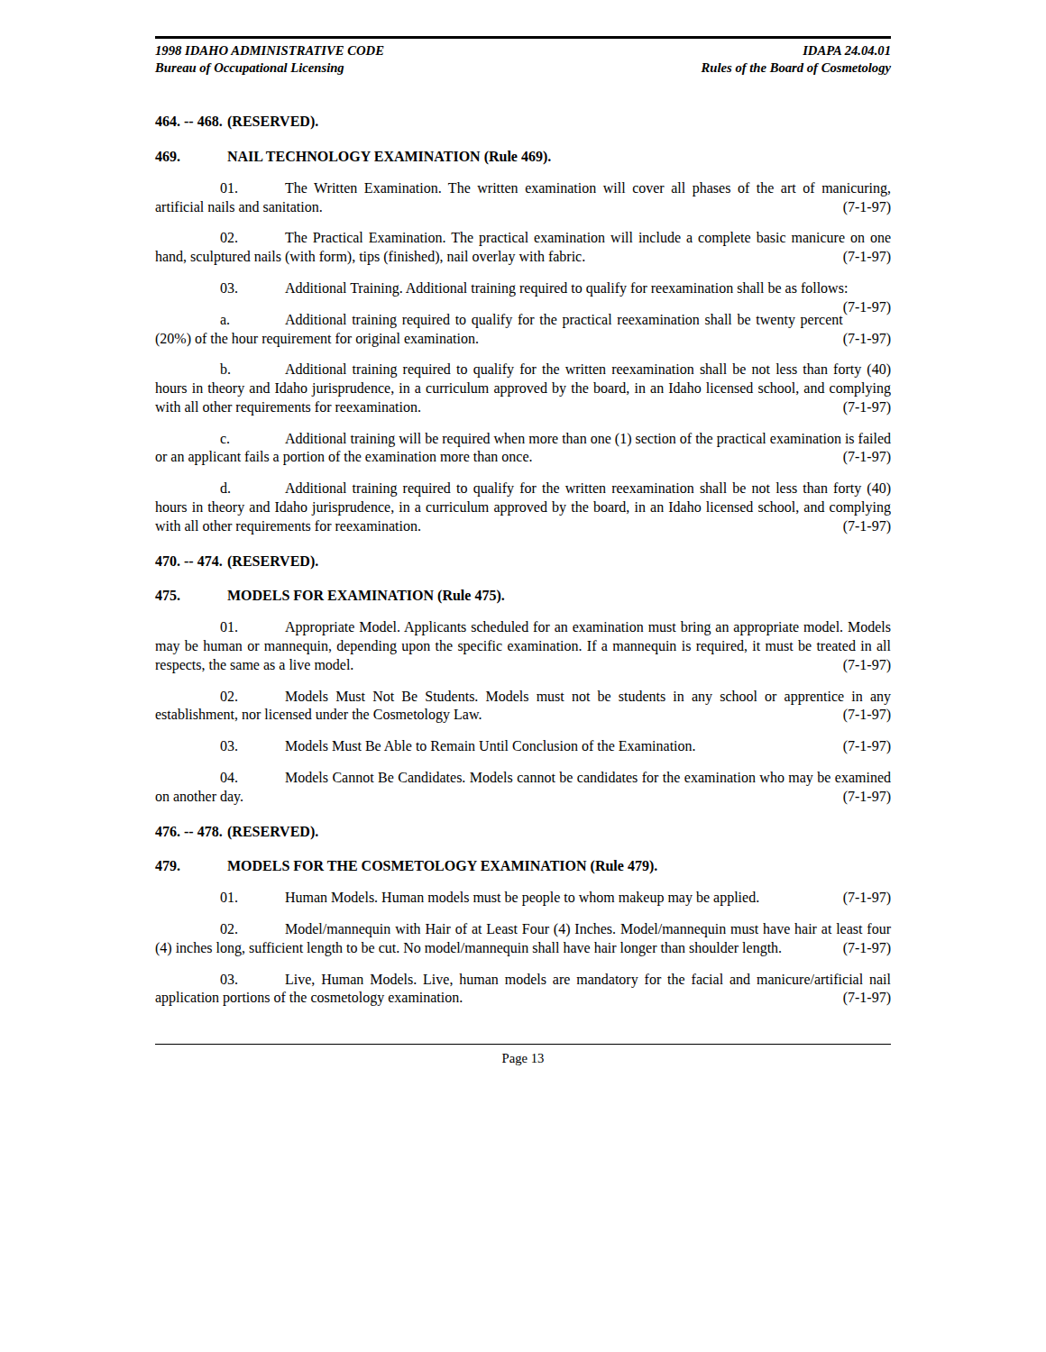1998 IDAHO ADMINISTRATIVE CODE IDAPA 24.04.01
Bureau of Occupational Licensing Rules of the Board of Cosmetology
464. -- 468.(RESERVED).
469. NAIL TECHNOLOGY EXAMINATION (Rule 469).
01. The Written Examination. The written examination will cover all phases of the art of manicuring, artificial nails and sanitation. (7-1-97)
02. The Practical Examination. The practical examination will include a complete basic manicure on one hand, sculptured nails (with form), tips (finished), nail overlay with fabric. (7-1-97)
03. Additional Training. Additional training required to qualify for reexamination shall be as follows: (7-1-97)
a. Additional training required to qualify for the practical reexamination shall be twenty percent (20%) of the hour requirement for original examination. (7-1-97)
b. Additional training required to qualify for the written reexamination shall be not less than forty (40) hours in theory and Idaho jurisprudence, in a curriculum approved by the board, in an Idaho licensed school, and complying with all other requirements for reexamination. (7-1-97)
c. Additional training will be required when more than one (1) section of the practical examination is failed or an applicant fails a portion of the examination more than once. (7-1-97)
d. Additional training required to qualify for the written reexamination shall be not less than forty (40) hours in theory and Idaho jurisprudence, in a curriculum approved by the board, in an Idaho licensed school, and complying with all other requirements for reexamination. (7-1-97)
470. -- 474.(RESERVED).
475. MODELS FOR EXAMINATION (Rule 475).
01. Appropriate Model. Applicants scheduled for an examination must bring an appropriate model. Models may be human or mannequin, depending upon the specific examination. If a mannequin is required, it must be treated in all respects, the same as a live model. (7-1-97)
02. Models Must Not Be Students. Models must not be students in any school or apprentice in any establishment, nor licensed under the Cosmetology Law. (7-1-97)
03. Models Must Be Able to Remain Until Conclusion of the Examination. (7-1-97)
04. Models Cannot Be Candidates. Models cannot be candidates for the examination who may be examined on another day. (7-1-97)
476. -- 478.(RESERVED).
479. MODELS FOR THE COSMETOLOGY EXAMINATION (Rule 479).
01. Human Models. Human models must be people to whom makeup may be applied. (7-1-97)
02. Model/mannequin with Hair of at Least Four (4) Inches. Model/mannequin must have hair at least four (4) inches long, sufficient length to be cut. No model/mannequin shall have hair longer than shoulder length. (7-1-97)
03. Live, Human Models. Live, human models are mandatory for the facial and manicure/artificial nail application portions of the cosmetology examination. (7-1-97)
Page 13